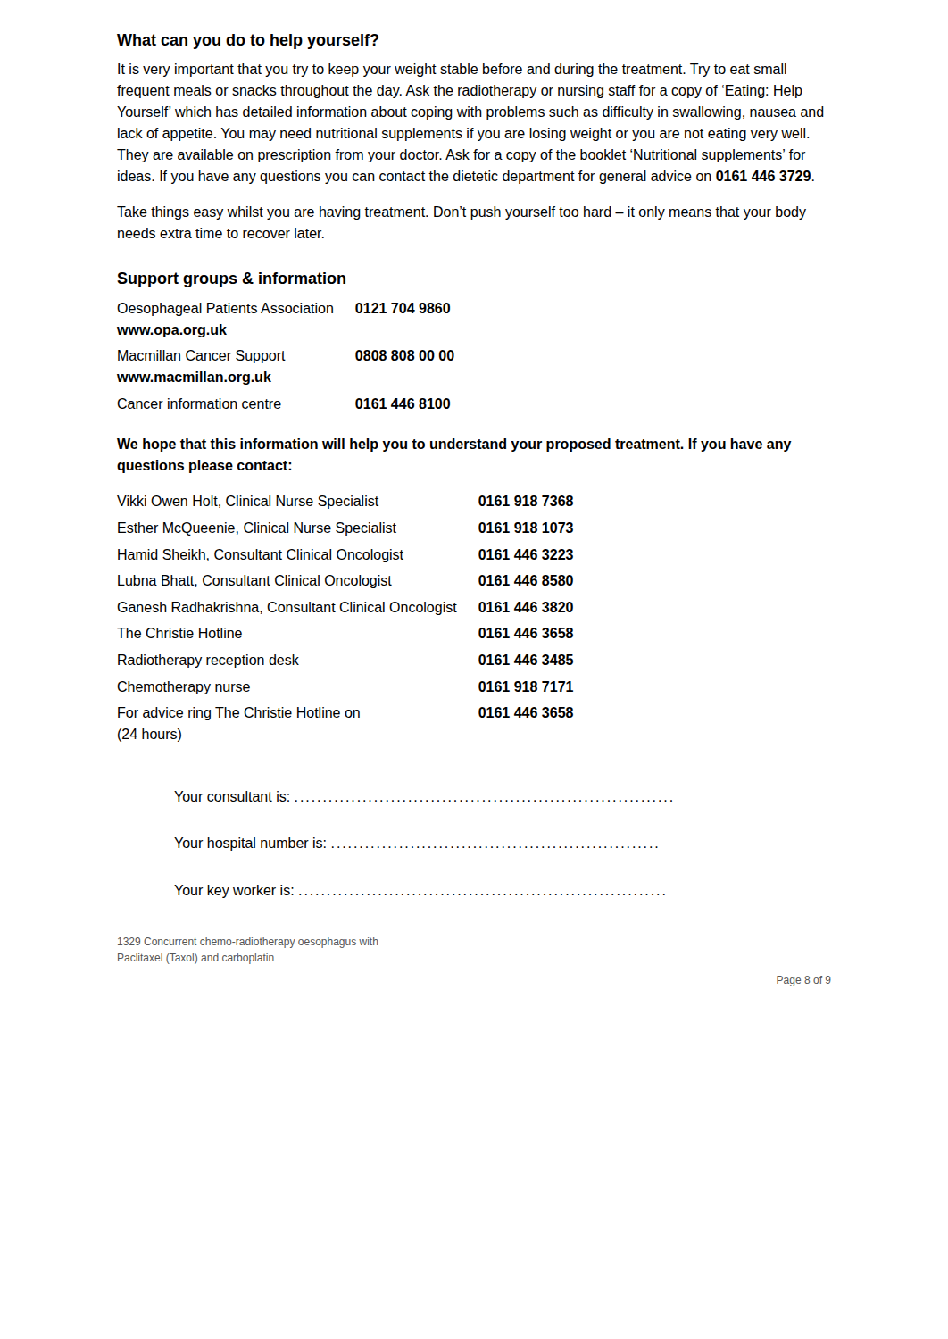What can you do to help yourself?
It is very important that you try to keep your weight stable before and during the treatment. Try to eat small frequent meals or snacks throughout the day. Ask the radiotherapy or nursing staff for a copy of ‘Eating: Help Yourself’ which has detailed information about coping with problems such as difficulty in swallowing, nausea and lack of appetite. You may need nutritional supplements if you are losing weight or you are not eating very well. They are available on prescription from your doctor. Ask for a copy of the booklet ‘Nutritional supplements’ for ideas. If you have any questions you can contact the dietetic department for general advice on 0161 446 3729.
Take things easy whilst you are having treatment. Don’t push yourself too hard – it only means that your body needs extra time to recover later.
Support groups & information
| Oesophageal Patients Association www.opa.org.uk | 0121 704 9860 |
| Macmillan Cancer Support www.macmillan.org.uk | 0808 808 00 00 |
| Cancer information centre | 0161 446 8100 |
We hope that this information will help you to understand your proposed treatment. If you have any questions please contact:
| Vikki Owen Holt, Clinical Nurse Specialist | 0161 918 7368 |
| Esther McQueenie, Clinical Nurse Specialist | 0161 918 1073 |
| Hamid Sheikh, Consultant Clinical Oncologist | 0161 446 3223 |
| Lubna Bhatt, Consultant Clinical Oncologist | 0161 446 8580 |
| Ganesh Radhakrishna, Consultant Clinical Oncologist | 0161 446 3820 |
| The Christie Hotline | 0161 446 3658 |
| Radiotherapy reception desk | 0161 446 3485 |
| Chemotherapy nurse | 0161 918 7171 |
| For advice ring The Christie Hotline on (24 hours) | 0161 446 3658 |
Your consultant is: ...................................................................
Your hospital number is: ..........................................................
Your key worker is: .................................................................
1329 Concurrent chemo-radiotherapy oesophagus with
Paclitaxel (Taxol) and carboplatin
Page 8 of 9